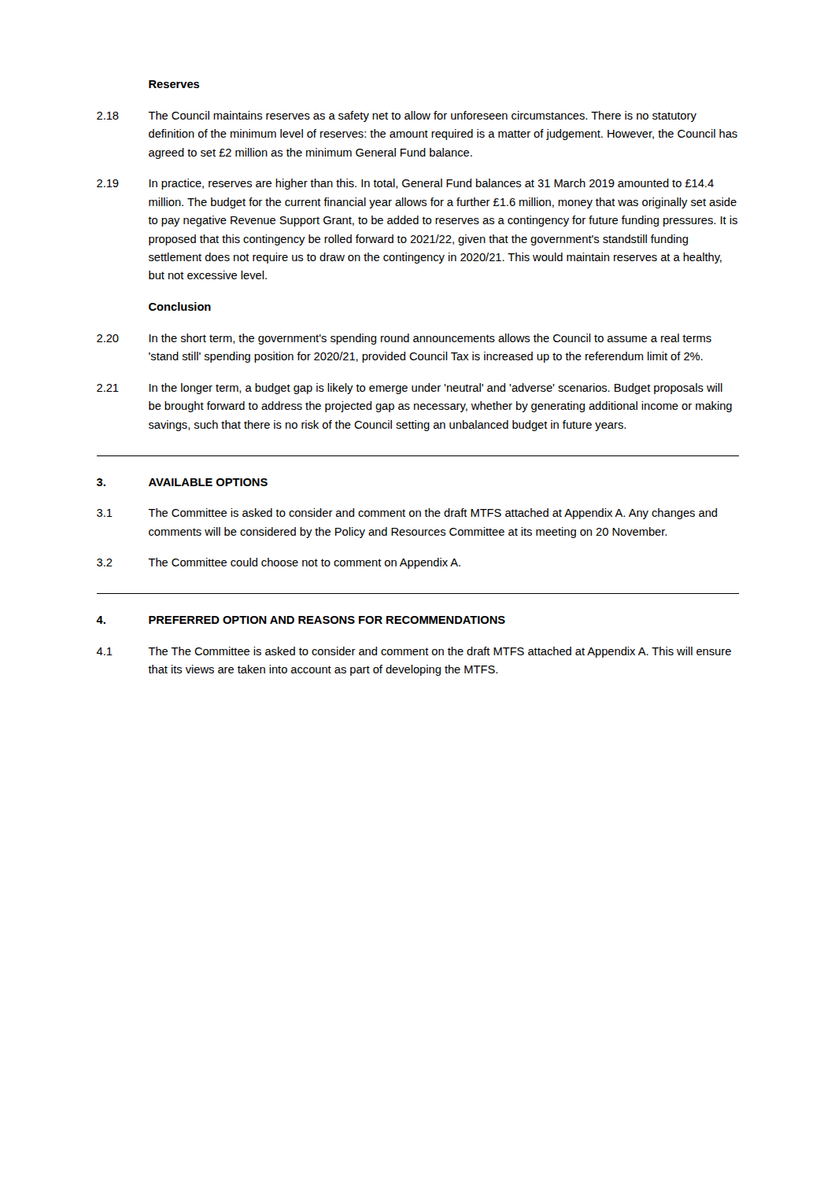Reserves
2.18
The Council maintains reserves as a safety net to allow for unforeseen circumstances. There is no statutory definition of the minimum level of reserves: the amount required is a matter of judgement. However, the Council has agreed to set £2 million as the minimum General Fund balance.
2.19
In practice, reserves are higher than this. In total, General Fund balances at 31 March 2019 amounted to £14.4 million. The budget for the current financial year allows for a further £1.6 million, money that was originally set aside to pay negative Revenue Support Grant, to be added to reserves as a contingency for future funding pressures. It is proposed that this contingency be rolled forward to 2021/22, given that the government's standstill funding settlement does not require us to draw on the contingency in 2020/21. This would maintain reserves at a healthy, but not excessive level.
Conclusion
2.20
In the short term, the government's spending round announcements allows the Council to assume a real terms 'stand still' spending position for 2020/21, provided Council Tax is increased up to the referendum limit of 2%.
2.21
In the longer term, a budget gap is likely to emerge under 'neutral' and 'adverse' scenarios. Budget proposals will be brought forward to address the projected gap as necessary, whether by generating additional income or making savings, such that there is no risk of the Council setting an unbalanced budget in future years.
3.
Available Options
3.1
The Committee is asked to consider and comment on the draft MTFS attached at Appendix A. Any changes and comments will be considered by the Policy and Resources Committee at its meeting on 20 November.
3.2
The Committee could choose not to comment on Appendix A.
4.
Preferred Option and Reasons for Recommendations
4.1
The The Committee is asked to consider and comment on the draft MTFS attached at Appendix A. This will ensure that its views are taken into account as part of developing the MTFS.